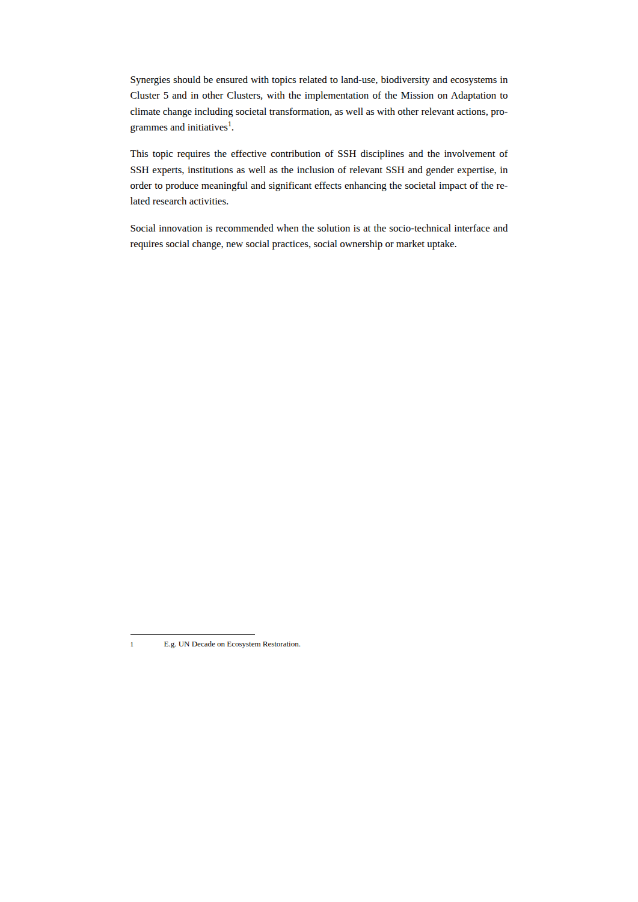Synergies should be ensured with topics related to land-use, biodiversity and ecosystems in Cluster 5 and in other Clusters, with the implementation of the Mission on Adaptation to climate change including societal transformation, as well as with other relevant actions, programmes and initiatives1.
This topic requires the effective contribution of SSH disciplines and the involvement of SSH experts, institutions as well as the inclusion of relevant SSH and gender expertise, in order to produce meaningful and significant effects enhancing the societal impact of the related research activities.
Social innovation is recommended when the solution is at the socio-technical interface and requires social change, new social practices, social ownership or market uptake.
1 E.g. UN Decade on Ecosystem Restoration.